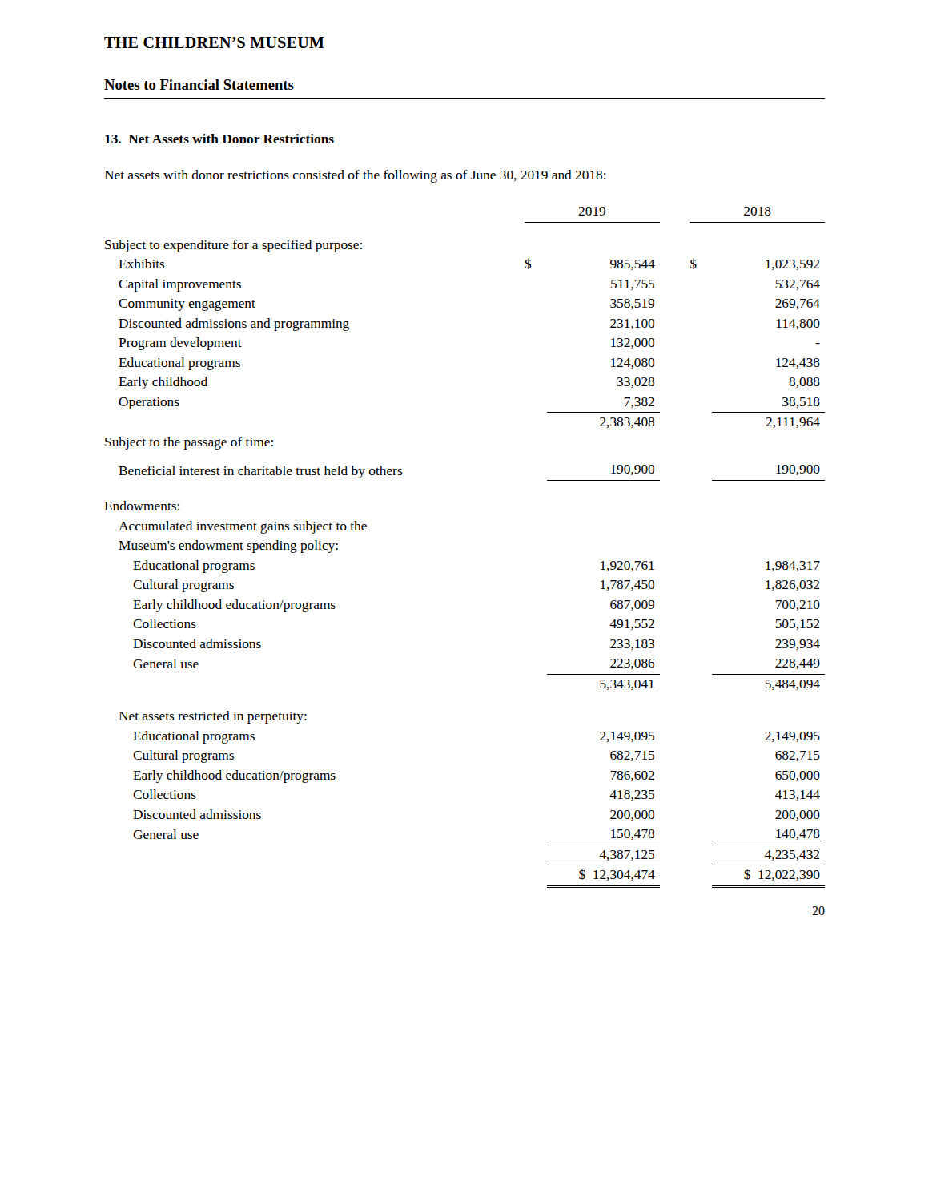THE CHILDREN’S MUSEUM
Notes to Financial Statements
13. Net Assets with Donor Restrictions
Net assets with donor restrictions consisted of the following as of June 30, 2019 and 2018:
| | 2019 | | 2018 |
| Subject to expenditure for a specified purpose: | | | | | |
| Exhibits | $ | 985,544 | | $ | 1,023,592 |
| Capital improvements | | 511,755 | | | 532,764 |
| Community engagement | | 358,519 | | | 269,764 |
| Discounted admissions and programming | | 231,100 | | | 114,800 |
| Program development | | 132,000 | | | - |
| Educational programs | | 124,080 | | | 124,438 |
| Early childhood | | 33,028 | | | 8,088 |
| Operations | | 7,382 | | | 38,518 |
| | | 2,383,408 | | | 2,111,964 |
| Subject to the passage of time: | | | | | |
| Beneficial interest in charitable trust held by others | | 190,900 | | | 190,900 |
| Endowments: | | | | | |
| Accumulated investment gains subject to the | | | | | |
| Museum's endowment spending policy: | | | | | |
| Educational programs | | 1,920,761 | | | 1,984,317 |
| Cultural programs | | 1,787,450 | | | 1,826,032 |
| Early childhood education/programs | | 687,009 | | | 700,210 |
| Collections | | 491,552 | | | 505,152 |
| Discounted admissions | | 233,183 | | | 239,934 |
| General use | | 223,086 | | | 228,449 |
| | | 5,343,041 | | | 5,484,094 |
| Net assets restricted in perpetuity: | | | | | |
| Educational programs | | 2,149,095 | | | 2,149,095 |
| Cultural programs | | 682,715 | | | 682,715 |
| Early childhood education/programs | | 786,602 | | | 650,000 |
| Collections | | 418,235 | | | 413,144 |
| Discounted admissions | | 200,000 | | | 200,000 |
| General use | | 150,478 | | | 140,478 |
| | | 4,387,125 | | | 4,235,432 |
| | | $ 12,304,474 | | | $ 12,022,390 |
20